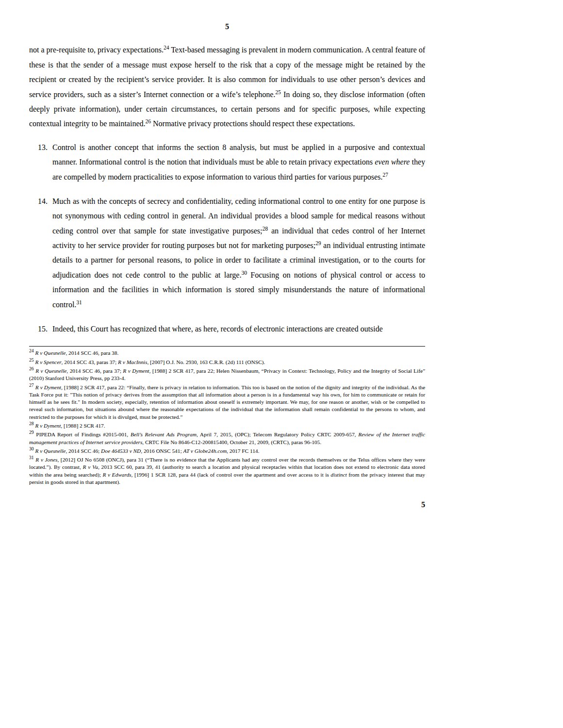5
not a pre-requisite to, privacy expectations.24 Text-based messaging is prevalent in modern communication. A central feature of these is that the sender of a message must expose herself to the risk that a copy of the message might be retained by the recipient or created by the recipient’s service provider. It is also common for individuals to use other person’s devices and service providers, such as a sister’s Internet connection or a wife’s telephone.25 In doing so, they disclose information (often deeply private information), under certain circumstances, to certain persons and for specific purposes, while expecting contextual integrity to be maintained.26 Normative privacy protections should respect these expectations.
Control is another concept that informs the section 8 analysis, but must be applied in a purposive and contextual manner. Informational control is the notion that individuals must be able to retain privacy expectations even where they are compelled by modern practicalities to expose information to various third parties for various purposes.27
Much as with the concepts of secrecy and confidentiality, ceding informational control to one entity for one purpose is not synonymous with ceding control in general. An individual provides a blood sample for medical reasons without ceding control over that sample for state investigative purposes;28 an individual that cedes control of her Internet activity to her service provider for routing purposes but not for marketing purposes;29 an individual entrusting intimate details to a partner for personal reasons, to police in order to facilitate a criminal investigation, or to the courts for adjudication does not cede control to the public at large.30 Focusing on notions of physical control or access to information and the facilities in which information is stored simply misunderstands the nature of informational control.31
Indeed, this Court has recognized that where, as here, records of electronic interactions are created outside
24 R v Quesnelle, 2014 SCC 46, para 38.
25 R v Spencer, 2014 SCC 43, paras 37; R v MacInnis, [2007] O.J. No. 2930, 163 C.R.R. (2d) 111 (ONSC).
26 R v Quesnelle, 2014 SCC 46, para 37; R v Dyment, [1988] 2 SCR 417, para 22; Helen Nissenbaum, “Privacy in Context: Technology, Policy and the Integrity of Social Life” (2010) Stanford University Press, pp 233-4.
27 R v Dyment, [1988] 2 SCR 417, para 22: “Finally, there is privacy in relation to information. This too is based on the notion of the dignity and integrity of the individual. As the Task Force put it: "This notion of privacy derives from the assumption that all information about a person is in a fundamental way his own, for him to communicate or retain for himself as he sees fit." In modern society, especially, retention of information about oneself is extremely important. We may, for one reason or another, wish or be compelled to reveal such information, but situations abound where the reasonable expectations of the individual that the information shall remain confidential to the persons to whom, and restricted to the purposes for which it is divulged, must be protected.”
28 R v Dyment, [1988] 2 SCR 417.
29 PIPEDA Report of Findings #2015-001, Bell’s Relevant Ads Program, April 7, 2015, (OPC); Telecom Regulatory Policy CRTC 2009-657, Review of the Internet traffic management practices of Internet service providers, CRTC File No 8646-C12-200815400, October 21, 2009, (CRTC), paras 96-105.
30 R v Quesnelle, 2014 SCC 46; Doe 464533 v ND, 2016 ONSC 541; AT v Globe24h.com, 2017 FC 114.
31 R v Jones, [2012] OJ No 6508 (ONCJ), para 31 (“There is no evidence that the Applicants had any control over the records themselves or the Telus offices where they were located.”). By contrast, R v Vu, 2013 SCC 60, para 39, 41 (authority to search a location and physical receptacles within that location does not extend to electronic data stored within the area being searched); R v Edwards, [1996] 1 SCR 128, para 44 (lack of control over the apartment and over access to it is distinct from the privacy interest that may persist in goods stored in that apartment).
5